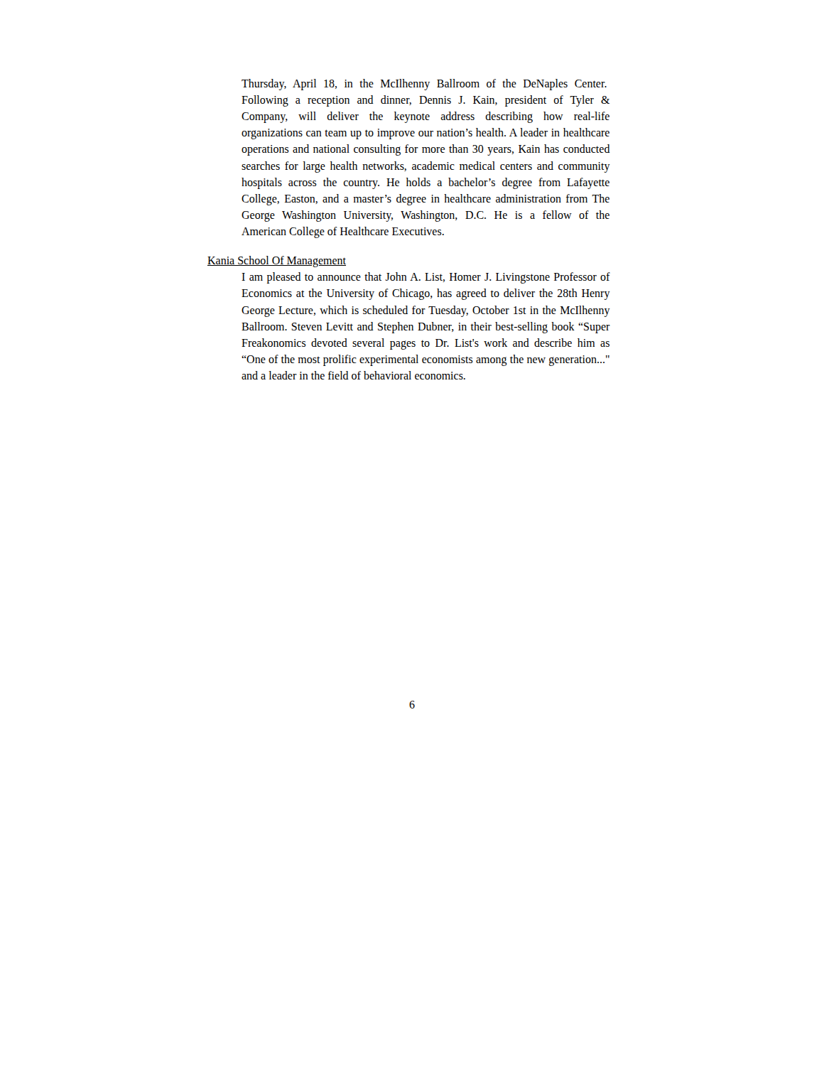Thursday, April 18, in the McIlhenny Ballroom of the DeNaples Center. Following a reception and dinner, Dennis J. Kain, president of Tyler & Company, will deliver the keynote address describing how real-life organizations can team up to improve our nation’s health. A leader in healthcare operations and national consulting for more than 30 years, Kain has conducted searches for large health networks, academic medical centers and community hospitals across the country. He holds a bachelor’s degree from Lafayette College, Easton, and a master’s degree in healthcare administration from The George Washington University, Washington, D.C. He is a fellow of the American College of Healthcare Executives.
Kania School Of Management
I am pleased to announce that John A. List, Homer J. Livingstone Professor of Economics at the University of Chicago, has agreed to deliver the 28th Henry George Lecture, which is scheduled for Tuesday, October 1st in the McIlhenny Ballroom. Steven Levitt and Stephen Dubner, in their best-selling book “Super Freakonomics devoted several pages to Dr. List's work and describe him as “One of the most prolific experimental economists among the new generation..." and a leader in the field of behavioral economics.
6